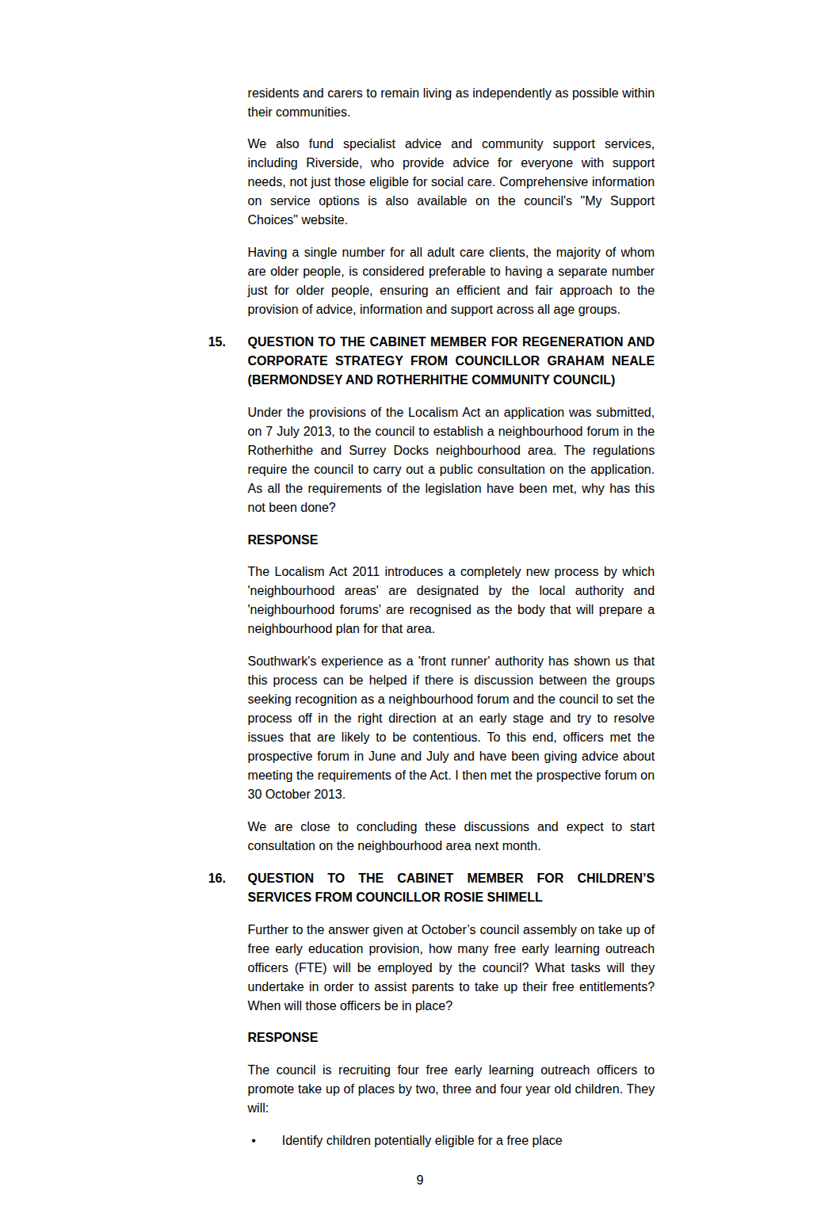residents and carers to remain living as independently as possible within their communities.
We also fund specialist advice and community support services, including Riverside, who provide advice for everyone with support needs, not just those eligible for social care. Comprehensive information on service options is also available on the council's "My Support Choices" website.
Having a single number for all adult care clients, the majority of whom are older people, is considered preferable to having a separate number just for older people, ensuring an efficient and fair approach to the provision of advice, information and support across all age groups.
15.
QUESTION TO THE CABINET MEMBER FOR REGENERATION AND CORPORATE STRATEGY FROM COUNCILLOR GRAHAM NEALE (BERMONDSEY AND ROTHERHITHE COMMUNITY COUNCIL)
Under the provisions of the Localism Act an application was submitted, on 7 July 2013, to the council to establish a neighbourhood forum in the Rotherhithe and Surrey Docks neighbourhood area. The regulations require the council to carry out a public consultation on the application. As all the requirements of the legislation have been met, why has this not been done?
RESPONSE
The Localism Act 2011 introduces a completely new process by which 'neighbourhood areas' are designated by the local authority and 'neighbourhood forums' are recognised as the body that will prepare a neighbourhood plan for that area.
Southwark's experience as a 'front runner' authority has shown us that this process can be helped if there is discussion between the groups seeking recognition as a neighbourhood forum and the council to set the process off in the right direction at an early stage and try to resolve issues that are likely to be contentious. To this end, officers met the prospective forum in June and July and have been giving advice about meeting the requirements of the Act. I then met the prospective forum on 30 October 2013.
We are close to concluding these discussions and expect to start consultation on the neighbourhood area next month.
16.
QUESTION TO THE CABINET MEMBER FOR CHILDREN’S SERVICES FROM COUNCILLOR ROSIE SHIMELL
Further to the answer given at October’s council assembly on take up of free early education provision, how many free early learning outreach officers (FTE) will be employed by the council? What tasks will they undertake in order to assist parents to take up their free entitlements? When will those officers be in place?
RESPONSE
The council is recruiting four free early learning outreach officers to promote take up of places by two, three and four year old children. They will:
Identify children potentially eligible for a free place
9